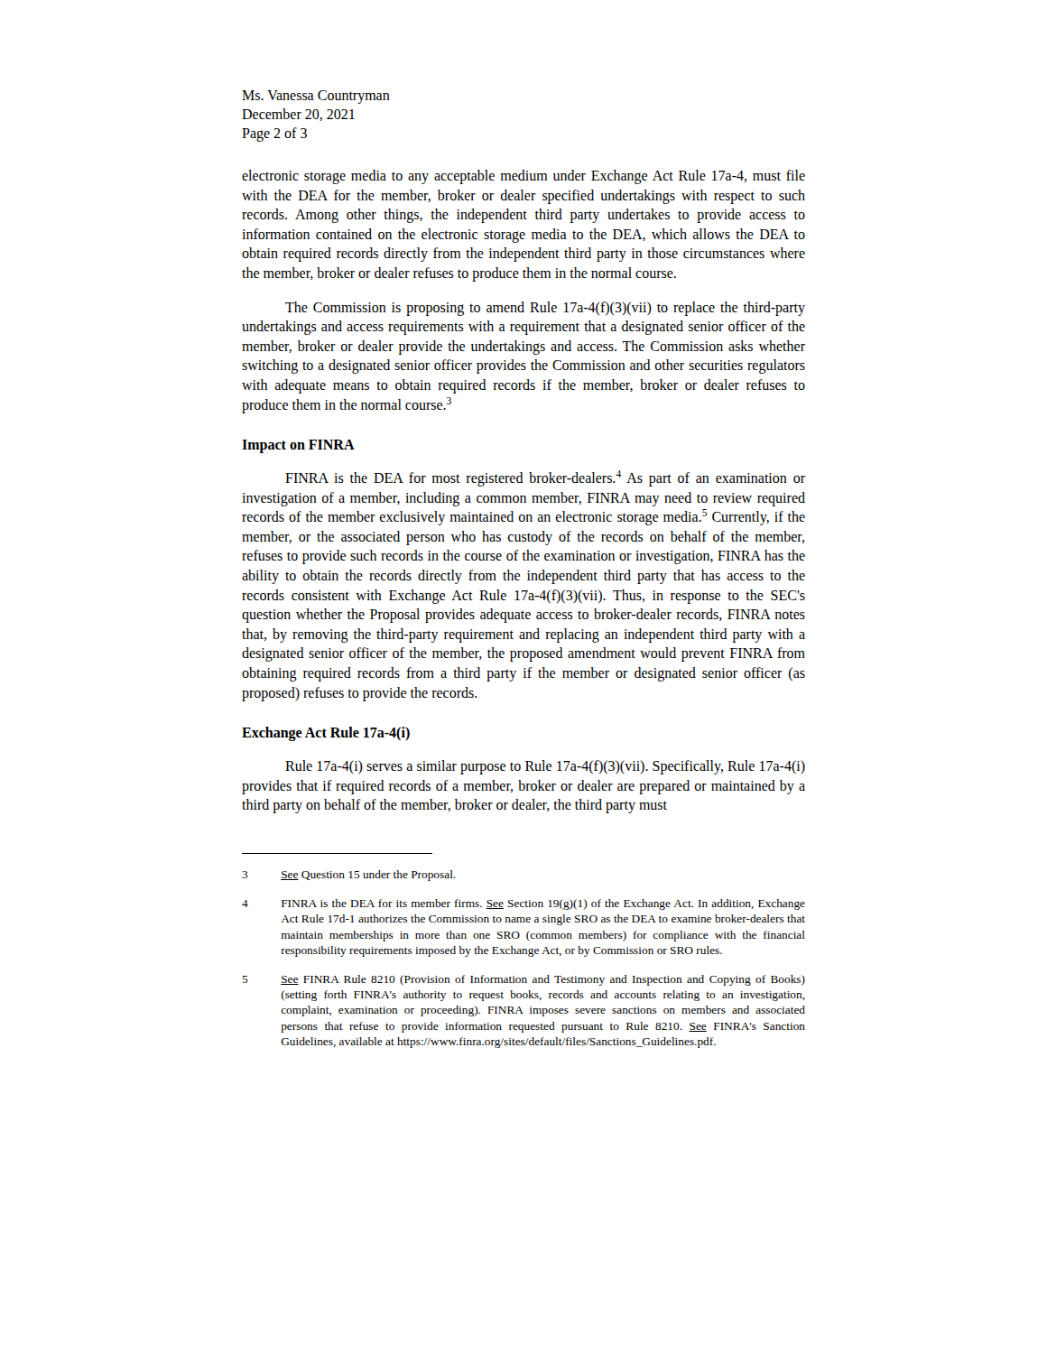Ms. Vanessa Countryman
December 20, 2021
Page 2 of 3
electronic storage media to any acceptable medium under Exchange Act Rule 17a-4, must file with the DEA for the member, broker or dealer specified undertakings with respect to such records. Among other things, the independent third party undertakes to provide access to information contained on the electronic storage media to the DEA, which allows the DEA to obtain required records directly from the independent third party in those circumstances where the member, broker or dealer refuses to produce them in the normal course.
The Commission is proposing to amend Rule 17a-4(f)(3)(vii) to replace the third-party undertakings and access requirements with a requirement that a designated senior officer of the member, broker or dealer provide the undertakings and access. The Commission asks whether switching to a designated senior officer provides the Commission and other securities regulators with adequate means to obtain required records if the member, broker or dealer refuses to produce them in the normal course.3
Impact on FINRA
FINRA is the DEA for most registered broker-dealers.4 As part of an examination or investigation of a member, including a common member, FINRA may need to review required records of the member exclusively maintained on an electronic storage media.5 Currently, if the member, or the associated person who has custody of the records on behalf of the member, refuses to provide such records in the course of the examination or investigation, FINRA has the ability to obtain the records directly from the independent third party that has access to the records consistent with Exchange Act Rule 17a-4(f)(3)(vii). Thus, in response to the SEC's question whether the Proposal provides adequate access to broker-dealer records, FINRA notes that, by removing the third-party requirement and replacing an independent third party with a designated senior officer of the member, the proposed amendment would prevent FINRA from obtaining required records from a third party if the member or designated senior officer (as proposed) refuses to provide the records.
Exchange Act Rule 17a-4(i)
Rule 17a-4(i) serves a similar purpose to Rule 17a-4(f)(3)(vii). Specifically, Rule 17a-4(i) provides that if required records of a member, broker or dealer are prepared or maintained by a third party on behalf of the member, broker or dealer, the third party must
3
See Question 15 under the Proposal.
4
FINRA is the DEA for its member firms. See Section 19(g)(1) of the Exchange Act. In addition, Exchange Act Rule 17d-1 authorizes the Commission to name a single SRO as the DEA to examine broker-dealers that maintain memberships in more than one SRO (common members) for compliance with the financial responsibility requirements imposed by the Exchange Act, or by Commission or SRO rules.
5
See FINRA Rule 8210 (Provision of Information and Testimony and Inspection and Copying of Books) (setting forth FINRA's authority to request books, records and accounts relating to an investigation, complaint, examination or proceeding). FINRA imposes severe sanctions on members and associated persons that refuse to provide information requested pursuant to Rule 8210. See FINRA's Sanction Guidelines, available at https://www.finra.org/sites/default/files/Sanctions_Guidelines.pdf.